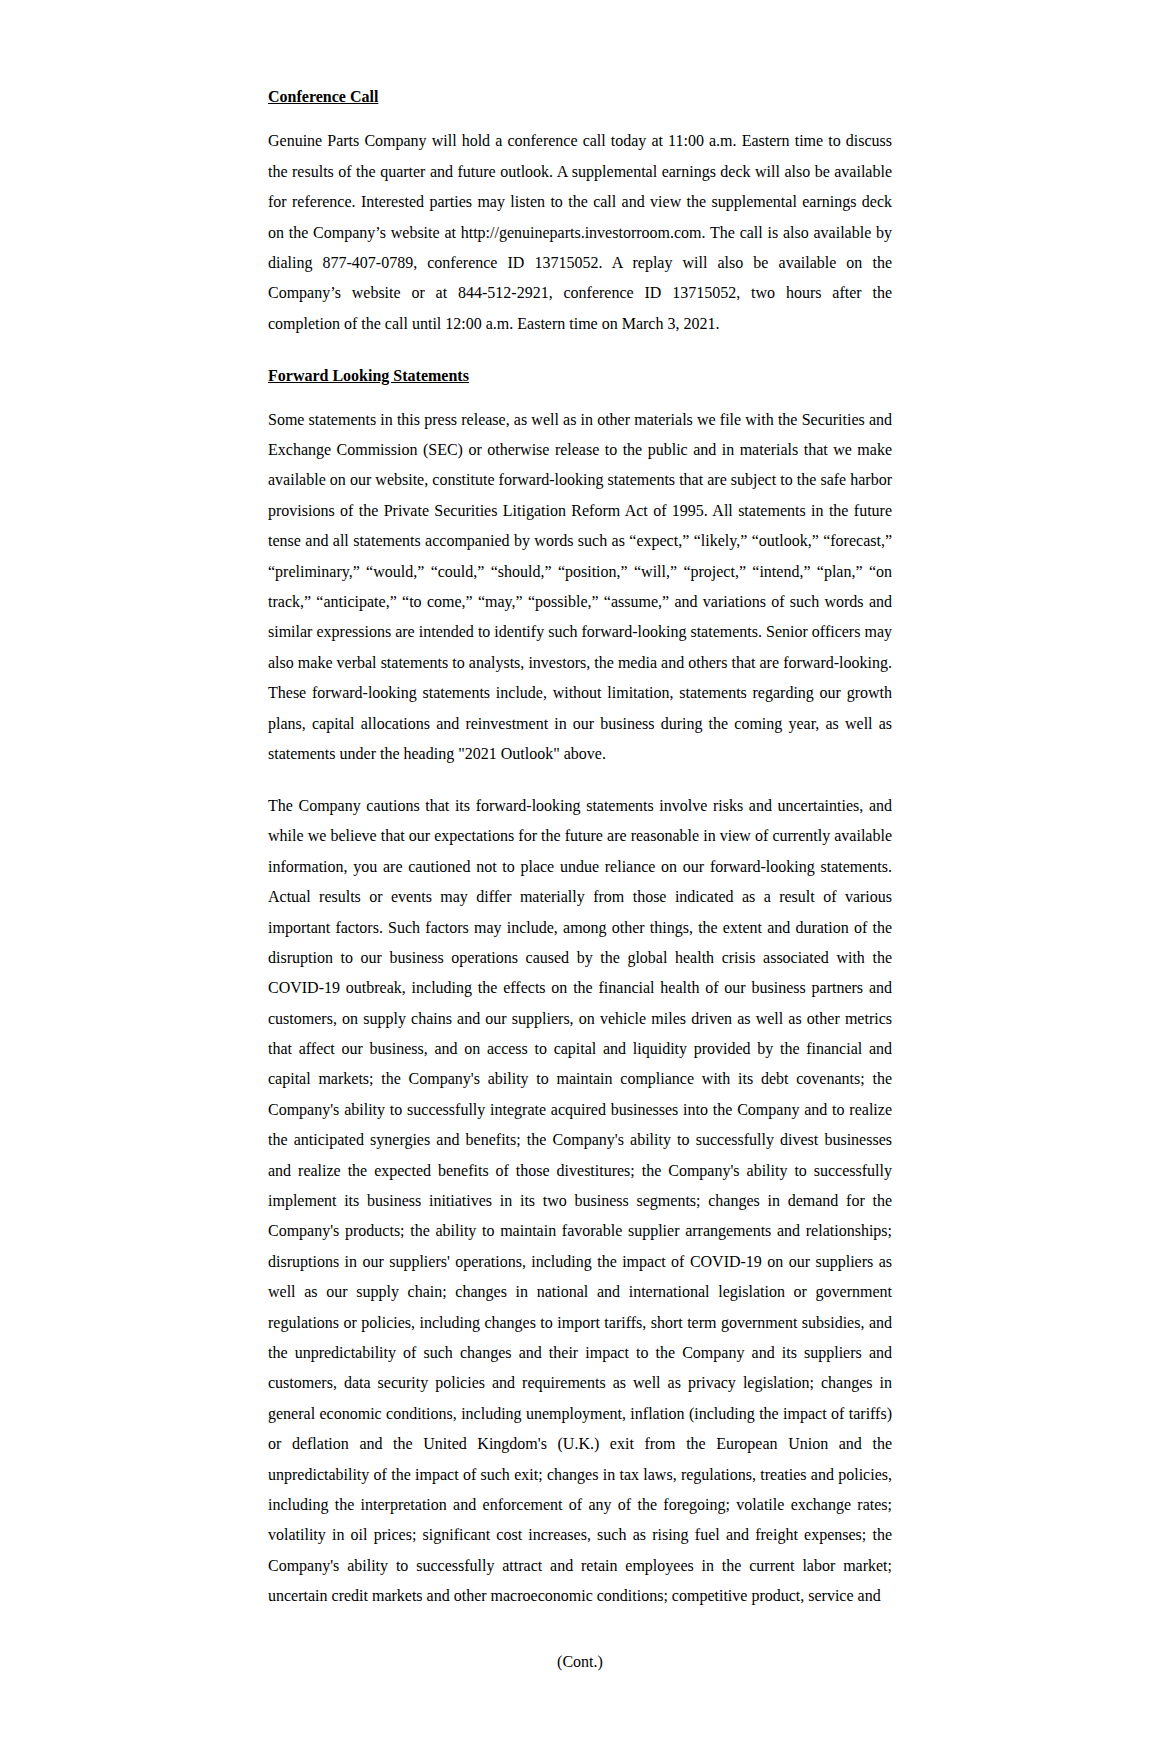Conference Call
Genuine Parts Company will hold a conference call today at 11:00 a.m. Eastern time to discuss the results of the quarter and future outlook. A supplemental earnings deck will also be available for reference. Interested parties may listen to the call and view the supplemental earnings deck on the Company’s website at http://genuineparts.investorroom.com. The call is also available by dialing 877-407-0789, conference ID 13715052. A replay will also be available on the Company’s website or at 844-512-2921, conference ID 13715052, two hours after the completion of the call until 12:00 a.m. Eastern time on March 3, 2021.
Forward Looking Statements
Some statements in this press release, as well as in other materials we file with the Securities and Exchange Commission (SEC) or otherwise release to the public and in materials that we make available on our website, constitute forward-looking statements that are subject to the safe harbor provisions of the Private Securities Litigation Reform Act of 1995. All statements in the future tense and all statements accompanied by words such as “expect,” “likely,” “outlook,” “forecast,” “preliminary,” “would,” “could,” “should,” “position,” “will,” “project,” “intend,” “plan,” “on track,” “anticipate,” “to come,” “may,” “possible,” “assume,” and variations of such words and similar expressions are intended to identify such forward-looking statements. Senior officers may also make verbal statements to analysts, investors, the media and others that are forward-looking. These forward-looking statements include, without limitation, statements regarding our growth plans, capital allocations and reinvestment in our business during the coming year, as well as statements under the heading "2021 Outlook" above.
The Company cautions that its forward-looking statements involve risks and uncertainties, and while we believe that our expectations for the future are reasonable in view of currently available information, you are cautioned not to place undue reliance on our forward-looking statements. Actual results or events may differ materially from those indicated as a result of various important factors. Such factors may include, among other things, the extent and duration of the disruption to our business operations caused by the global health crisis associated with the COVID-19 outbreak, including the effects on the financial health of our business partners and customers, on supply chains and our suppliers, on vehicle miles driven as well as other metrics that affect our business, and on access to capital and liquidity provided by the financial and capital markets; the Company's ability to maintain compliance with its debt covenants; the Company's ability to successfully integrate acquired businesses into the Company and to realize the anticipated synergies and benefits; the Company's ability to successfully divest businesses and realize the expected benefits of those divestitures; the Company's ability to successfully implement its business initiatives in its two business segments; changes in demand for the Company's products; the ability to maintain favorable supplier arrangements and relationships; disruptions in our suppliers' operations, including the impact of COVID-19 on our suppliers as well as our supply chain; changes in national and international legislation or government regulations or policies, including changes to import tariffs, short term government subsidies, and the unpredictability of such changes and their impact to the Company and its suppliers and customers, data security policies and requirements as well as privacy legislation; changes in general economic conditions, including unemployment, inflation (including the impact of tariffs) or deflation and the United Kingdom's (U.K.) exit from the European Union and the unpredictability of the impact of such exit; changes in tax laws, regulations, treaties and policies, including the interpretation and enforcement of any of the foregoing; volatile exchange rates; volatility in oil prices; significant cost increases, such as rising fuel and freight expenses; the Company's ability to successfully attract and retain employees in the current labor market; uncertain credit markets and other macroeconomic conditions; competitive product, service and
(Cont.)